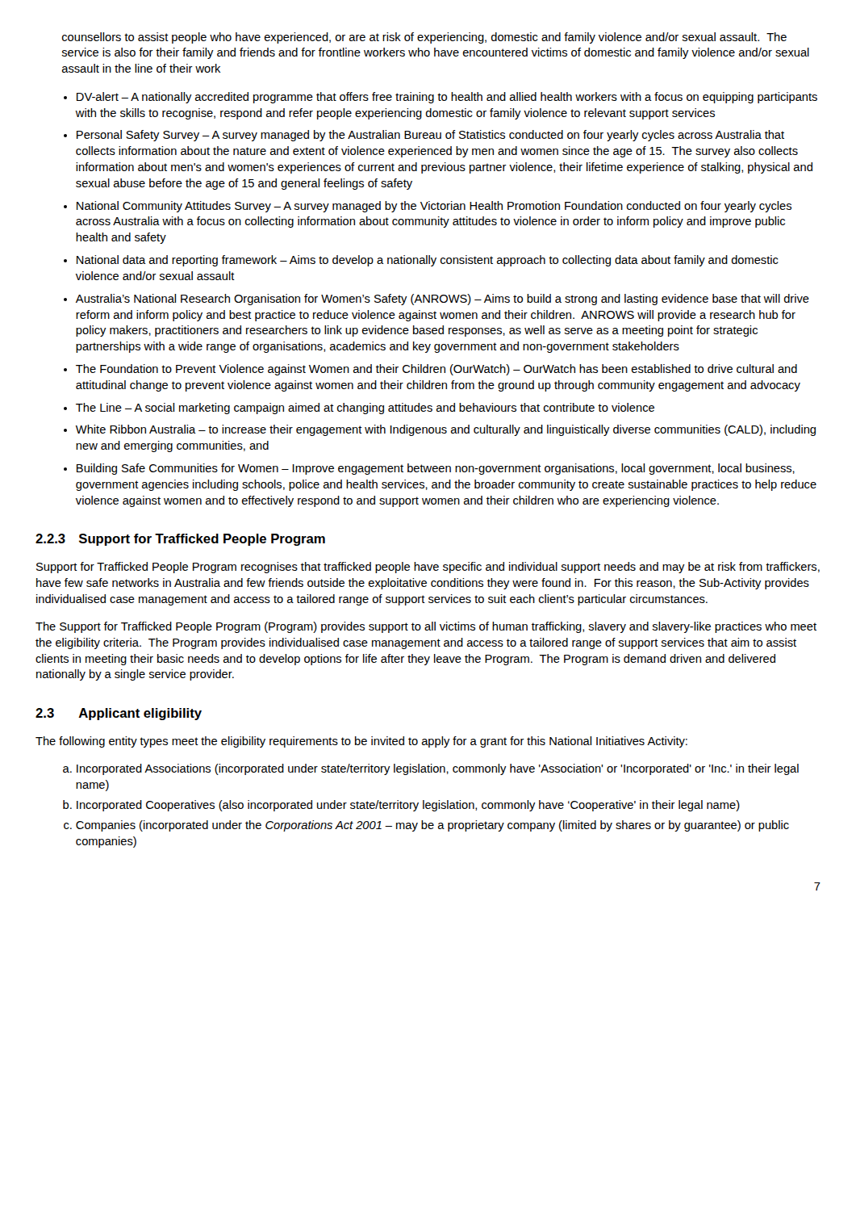counsellors to assist people who have experienced, or are at risk of experiencing, domestic and family violence and/or sexual assault. The service is also for their family and friends and for frontline workers who have encountered victims of domestic and family violence and/or sexual assault in the line of their work
DV-alert – A nationally accredited programme that offers free training to health and allied health workers with a focus on equipping participants with the skills to recognise, respond and refer people experiencing domestic or family violence to relevant support services
Personal Safety Survey – A survey managed by the Australian Bureau of Statistics conducted on four yearly cycles across Australia that collects information about the nature and extent of violence experienced by men and women since the age of 15. The survey also collects information about men's and women's experiences of current and previous partner violence, their lifetime experience of stalking, physical and sexual abuse before the age of 15 and general feelings of safety
National Community Attitudes Survey – A survey managed by the Victorian Health Promotion Foundation conducted on four yearly cycles across Australia with a focus on collecting information about community attitudes to violence in order to inform policy and improve public health and safety
National data and reporting framework – Aims to develop a nationally consistent approach to collecting data about family and domestic violence and/or sexual assault
Australia’s National Research Organisation for Women’s Safety (ANROWS) – Aims to build a strong and lasting evidence base that will drive reform and inform policy and best practice to reduce violence against women and their children. ANROWS will provide a research hub for policy makers, practitioners and researchers to link up evidence based responses, as well as serve as a meeting point for strategic partnerships with a wide range of organisations, academics and key government and non-government stakeholders
The Foundation to Prevent Violence against Women and their Children (OurWatch) – OurWatch has been established to drive cultural and attitudinal change to prevent violence against women and their children from the ground up through community engagement and advocacy
The Line – A social marketing campaign aimed at changing attitudes and behaviours that contribute to violence
White Ribbon Australia – to increase their engagement with Indigenous and culturally and linguistically diverse communities (CALD), including new and emerging communities, and
Building Safe Communities for Women – Improve engagement between non-government organisations, local government, local business, government agencies including schools, police and health services, and the broader community to create sustainable practices to help reduce violence against women and to effectively respond to and support women and their children who are experiencing violence.
2.2.3 Support for Trafficked People Program
Support for Trafficked People Program recognises that trafficked people have specific and individual support needs and may be at risk from traffickers, have few safe networks in Australia and few friends outside the exploitative conditions they were found in. For this reason, the Sub-Activity provides individualised case management and access to a tailored range of support services to suit each client’s particular circumstances.
The Support for Trafficked People Program (Program) provides support to all victims of human trafficking, slavery and slavery-like practices who meet the eligibility criteria. The Program provides individualised case management and access to a tailored range of support services that aim to assist clients in meeting their basic needs and to develop options for life after they leave the Program. The Program is demand driven and delivered nationally by a single service provider.
2.3 Applicant eligibility
The following entity types meet the eligibility requirements to be invited to apply for a grant for this National Initiatives Activity:
Incorporated Associations (incorporated under state/territory legislation, commonly have 'Association' or 'Incorporated' or 'Inc.' in their legal name)
Incorporated Cooperatives (also incorporated under state/territory legislation, commonly have ‘Cooperative' in their legal name)
Companies (incorporated under the Corporations Act 2001 – may be a proprietary company (limited by shares or by guarantee) or public companies)
7